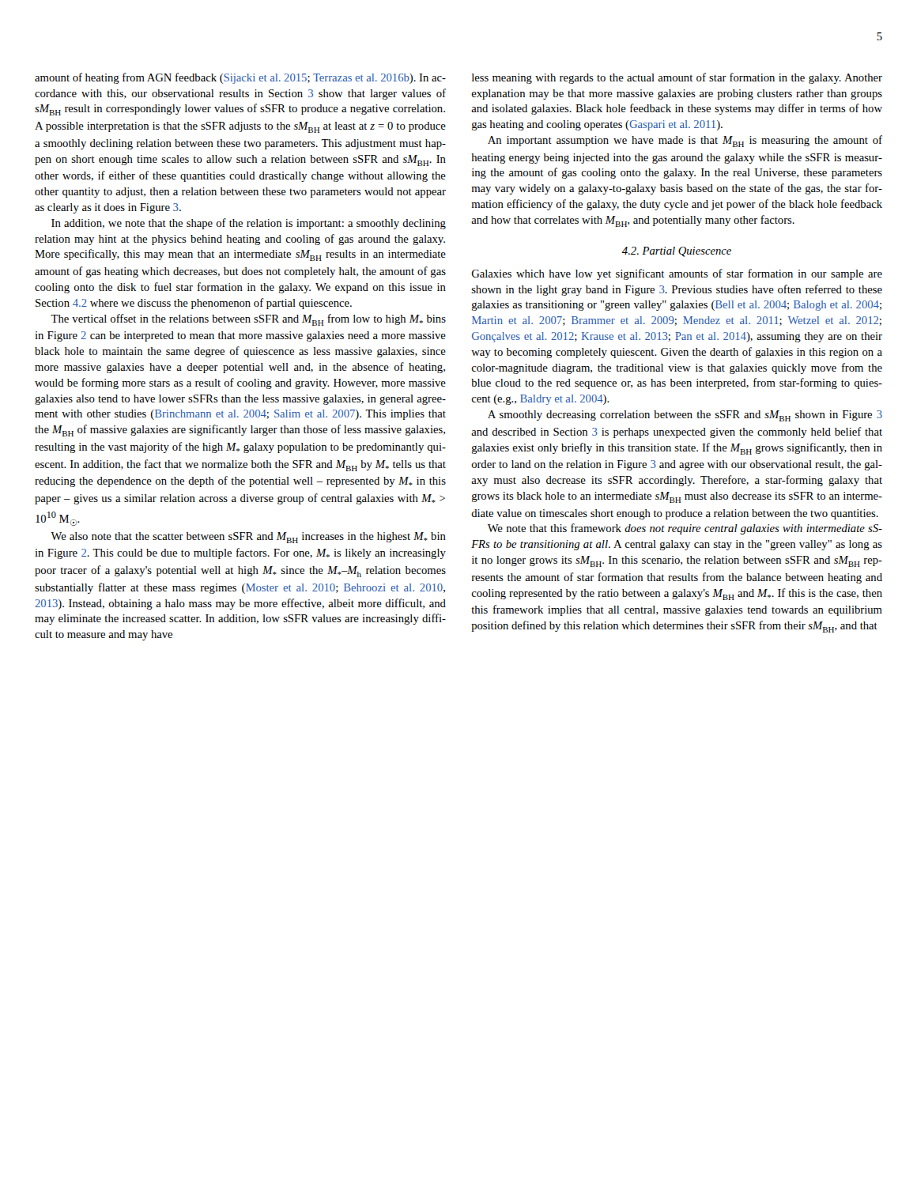5
amount of heating from AGN feedback (Sijacki et al. 2015; Terrazas et al. 2016b). In accordance with this, our observational results in Section 3 show that larger values of sMBH result in correspondingly lower values of sSFR to produce a negative correlation. A possible interpretation is that the sSFR adjusts to the sMBH at least at z = 0 to produce a smoothly declining relation between these two parameters. This adjustment must happen on short enough time scales to allow such a relation between sSFR and sMBH. In other words, if either of these quantities could drastically change without allowing the other quantity to adjust, then a relation between these two parameters would not appear as clearly as it does in Figure 3.
In addition, we note that the shape of the relation is important: a smoothly declining relation may hint at the physics behind heating and cooling of gas around the galaxy. More specifically, this may mean that an intermediate sMBH results in an intermediate amount of gas heating which decreases, but does not completely halt, the amount of gas cooling onto the disk to fuel star formation in the galaxy. We expand on this issue in Section 4.2 where we discuss the phenomenon of partial quiescence.
The vertical offset in the relations between sSFR and MBH from low to high M* bins in Figure 2 can be interpreted to mean that more massive galaxies need a more massive black hole to maintain the same degree of quiescence as less massive galaxies, since more massive galaxies have a deeper potential well and, in the absence of heating, would be forming more stars as a result of cooling and gravity. However, more massive galaxies also tend to have lower sSFRs than the less massive galaxies, in general agreement with other studies (Brinchmann et al. 2004; Salim et al. 2007). This implies that the MBH of massive galaxies are significantly larger than those of less massive galaxies, resulting in the vast majority of the high M* galaxy population to be predominantly quiescent. In addition, the fact that we normalize both the SFR and MBH by M* tells us that reducing the dependence on the depth of the potential well – represented by M* in this paper – gives us a similar relation across a diverse group of central galaxies with M* > 1010 M☉.
We also note that the scatter between sSFR and MBH increases in the highest M* bin in Figure 2. This could be due to multiple factors. For one, M* is likely an increasingly poor tracer of a galaxy's potential well at high M* since the M*–Mh relation becomes substantially flatter at these mass regimes (Moster et al. 2010; Behroozi et al. 2010, 2013). Instead, obtaining a halo mass may be more effective, albeit more difficult, and may eliminate the increased scatter. In addition, low sSFR values are increasingly difficult to measure and may have
less meaning with regards to the actual amount of star formation in the galaxy. Another explanation may be that more massive galaxies are probing clusters rather than groups and isolated galaxies. Black hole feedback in these systems may differ in terms of how gas heating and cooling operates (Gaspari et al. 2011).
An important assumption we have made is that MBH is measuring the amount of heating energy being injected into the gas around the galaxy while the sSFR is measuring the amount of gas cooling onto the galaxy. In the real Universe, these parameters may vary widely on a galaxy-to-galaxy basis based on the state of the gas, the star formation efficiency of the galaxy, the duty cycle and jet power of the black hole feedback and how that correlates with MBH, and potentially many other factors.
4.2. Partial Quiescence
Galaxies which have low yet significant amounts of star formation in our sample are shown in the light gray band in Figure 3. Previous studies have often referred to these galaxies as transitioning or "green valley" galaxies (Bell et al. 2004; Balogh et al. 2004; Martin et al. 2007; Brammer et al. 2009; Mendez et al. 2011; Wetzel et al. 2012; Gonçalves et al. 2012; Krause et al. 2013; Pan et al. 2014), assuming they are on their way to becoming completely quiescent. Given the dearth of galaxies in this region on a color-magnitude diagram, the traditional view is that galaxies quickly move from the blue cloud to the red sequence or, as has been interpreted, from star-forming to quiescent (e.g., Baldry et al. 2004).
A smoothly decreasing correlation between the sSFR and sMBH shown in Figure 3 and described in Section 3 is perhaps unexpected given the commonly held belief that galaxies exist only briefly in this transition state. If the MBH grows significantly, then in order to land on the relation in Figure 3 and agree with our observational result, the galaxy must also decrease its sSFR accordingly. Therefore, a star-forming galaxy that grows its black hole to an intermediate sMBH must also decrease its sSFR to an intermediate value on timescales short enough to produce a relation between the two quantities.
We note that this framework does not require central galaxies with intermediate sSFRs to be transitioning at all. A central galaxy can stay in the "green valley" as long as it no longer grows its sMBH. In this scenario, the relation between sSFR and sMBH represents the amount of star formation that results from the balance between heating and cooling represented by the ratio between a galaxy's MBH and M*. If this is the case, then this framework implies that all central, massive galaxies tend towards an equilibrium position defined by this relation which determines their sSFR from their sMBH, and that